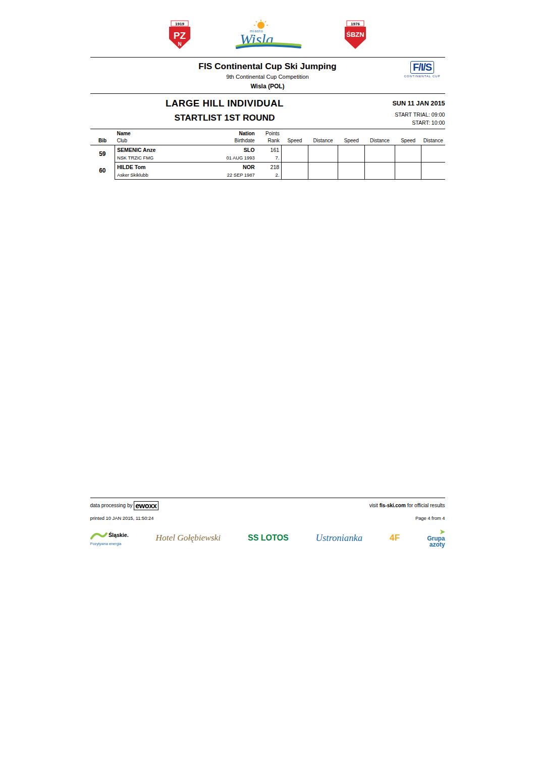1919 PZ N
miasto Wisla
1976 ŚBZN
F/I/S
CONTINENTAL CUP
FIS Continental Cup Ski Jumping
9th Continental Cup Competition
Wisla (POL)
LARGE HILL INDIVIDUAL
STARTLIST 1ST ROUND
SUN 11 JAN 2015
START TRIAL: 09:00
START: 10:00
| | Name | Nation | Points | | | | | | |
| --- | --- | --- | --- | --- | --- | --- | --- | --- | --- |
| Bib | Club | Birthdate | Rank | Speed | Distance | Speed | Distance | Speed | Distance |
| 59 | SEMENIC Anze | SLO | 161 | | | | | | |
| NSK TRZIC FMG | 01 AUG 1993 | 7. | | | | | | |
| 60 | HILDE Tom | NOR | 218 | | | | | | |
| Asker Skiklubb | 22 SEP 1987 | 2. | | | | | | |
data processing by ewoxx
visit fis-ski.com for official results
printed 10 JAN 2015, 11:50:24
Page 4 from 4
Śląskie.
Pozytywna energia
Hotel Gołębiewski
SS LOTOS
Ustronianka
4F
➤
Grupa
azoty